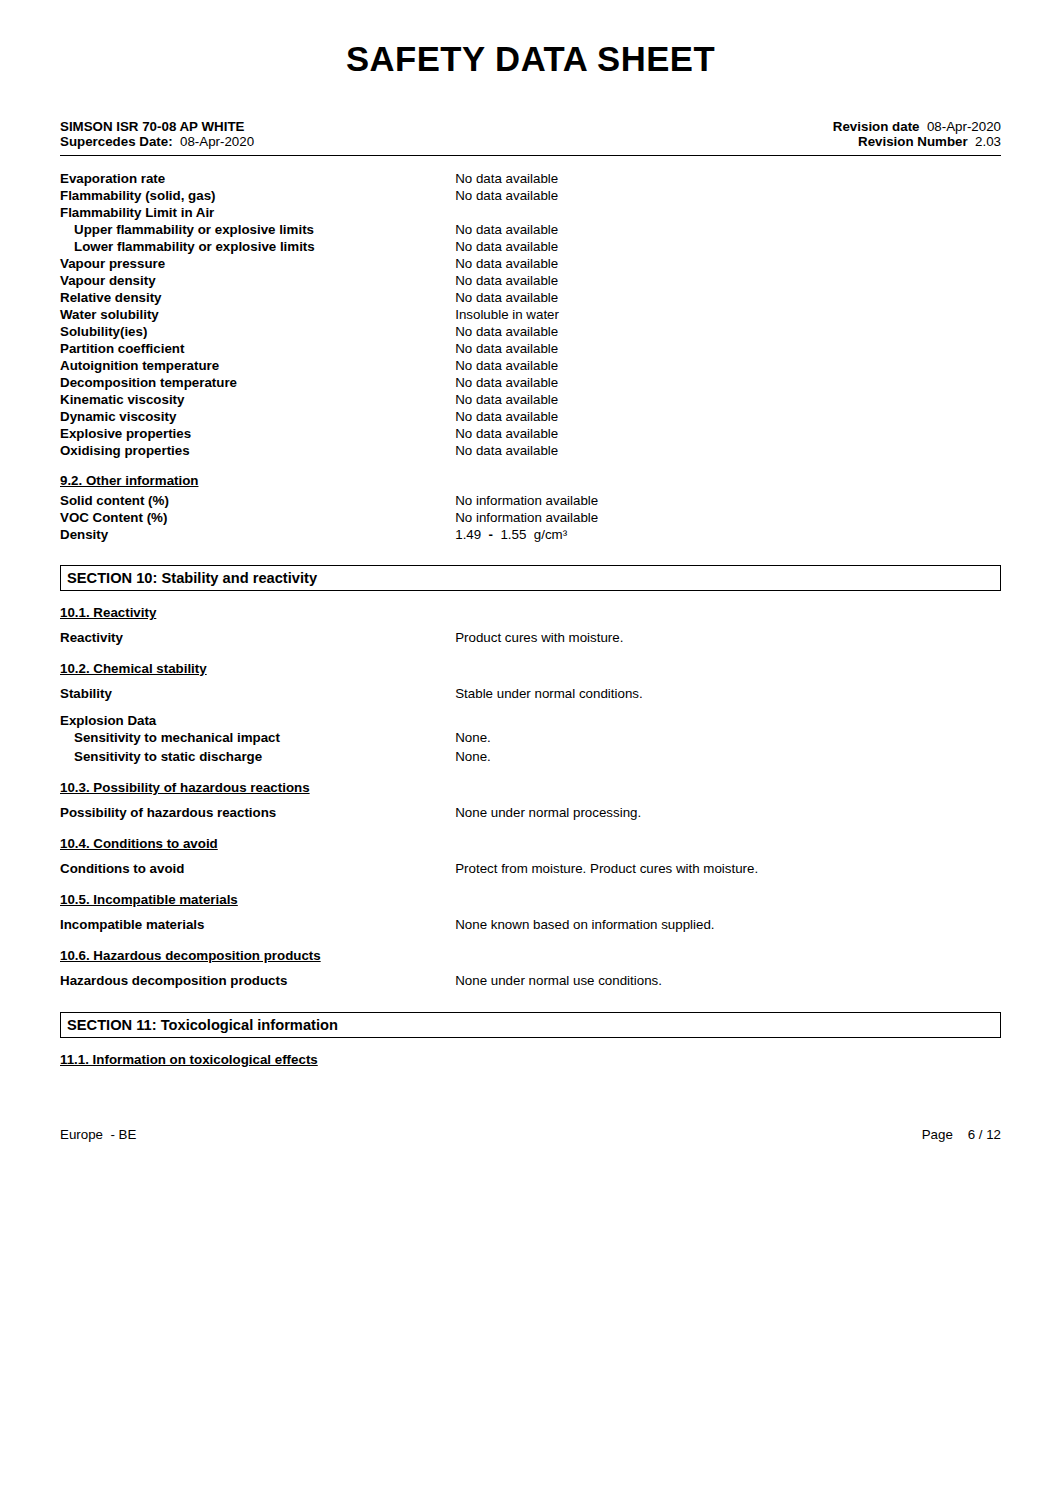SAFETY DATA SHEET
SIMSON ISR 70-08 AP WHITE
Supercedes Date: 08-Apr-2020
Revision date 08-Apr-2020
Revision Number 2.03
| Evaporation rate | No data available |
| Flammability (solid, gas) | No data available |
| Flammability Limit in Air | |
| Upper flammability or explosive limits | No data available |
| Lower flammability or explosive limits | No data available |
| Vapour pressure | No data available |
| Vapour density | No data available |
| Relative density | No data available |
| Water solubility | Insoluble in water |
| Solubility(ies) | No data available |
| Partition coefficient | No data available |
| Autoignition temperature | No data available |
| Decomposition temperature | No data available |
| Kinematic viscosity | No data available |
| Dynamic viscosity | No data available |
| Explosive properties | No data available |
| Oxidising properties | No data available |
9.2. Other information
| Solid content (%) | No information available |
| VOC Content (%) | No information available |
| Density | 1.49 - 1.55 g/cm³ |
SECTION 10: Stability and reactivity
10.1. Reactivity
| Reactivity | Product cures with moisture. |
10.2. Chemical stability
| Stability | Stable under normal conditions. |
Explosion Data
| Sensitivity to mechanical impact | None. |
| Sensitivity to static discharge | None. |
10.3. Possibility of hazardous reactions
| Possibility of hazardous reactions | None under normal processing. |
10.4. Conditions to avoid
| Conditions to avoid | Protect from moisture. Product cures with moisture. |
10.5. Incompatible materials
| Incompatible materials | None known based on information supplied. |
10.6. Hazardous decomposition products
| Hazardous decomposition products | None under normal use conditions. |
SECTION 11: Toxicological information
11.1. Information on toxicological effects
Europe - BE
Page 6 / 12